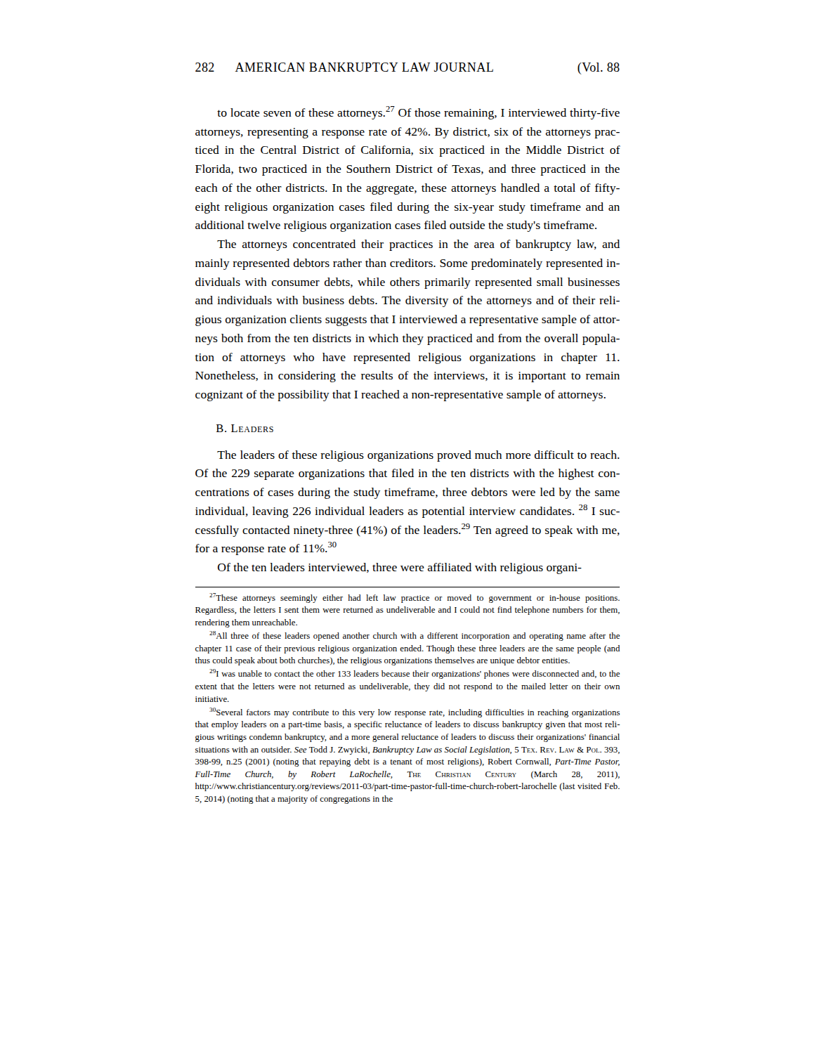282 American Bankruptcy Law Journal (Vol. 88
to locate seven of these attorneys.27 Of those remaining, I interviewed thirty-five attorneys, representing a response rate of 42%. By district, six of the attorneys practiced in the Central District of California, six practiced in the Middle District of Florida, two practiced in the Southern District of Texas, and three practiced in the each of the other districts. In the aggregate, these attorneys handled a total of fifty-eight religious organization cases filed during the six-year study timeframe and an additional twelve religious organization cases filed outside the study's timeframe.
The attorneys concentrated their practices in the area of bankruptcy law, and mainly represented debtors rather than creditors. Some predominately represented individuals with consumer debts, while others primarily represented small businesses and individuals with business debts. The diversity of the attorneys and of their religious organization clients suggests that I interviewed a representative sample of attorneys both from the ten districts in which they practiced and from the overall population of attorneys who have represented religious organizations in chapter 11. Nonetheless, in considering the results of the interviews, it is important to remain cognizant of the possibility that I reached a non-representative sample of attorneys.
B. Leaders
The leaders of these religious organizations proved much more difficult to reach. Of the 229 separate organizations that filed in the ten districts with the highest concentrations of cases during the study timeframe, three debtors were led by the same individual, leaving 226 individual leaders as potential interview candidates. 28 I successfully contacted ninety-three (41%) of the leaders.29 Ten agreed to speak with me, for a response rate of 11%.30
Of the ten leaders interviewed, three were affiliated with religious organi-
27These attorneys seemingly either had left law practice or moved to government or in-house positions. Regardless, the letters I sent them were returned as undeliverable and I could not find telephone numbers for them, rendering them unreachable.
28All three of these leaders opened another church with a different incorporation and operating name after the chapter 11 case of their previous religious organization ended. Though these three leaders are the same people (and thus could speak about both churches), the religious organizations themselves are unique debtor entities.
29I was unable to contact the other 133 leaders because their organizations' phones were disconnected and, to the extent that the letters were not returned as undeliverable, they did not respond to the mailed letter on their own initiative.
30Several factors may contribute to this very low response rate, including difficulties in reaching organizations that employ leaders on a part-time basis, a specific reluctance of leaders to discuss bankruptcy given that most religious writings condemn bankruptcy, and a more general reluctance of leaders to discuss their organizations' financial situations with an outsider. See Todd J. Zwyicki, Bankruptcy Law as Social Legislation, 5 Tex. Rev. Law & Pol. 393, 398-99, n.25 (2001) (noting that repaying debt is a tenant of most religions), Robert Cornwall, Part-Time Pastor, Full-Time Church, by Robert LaRochelle, The Christian Century (March 28, 2011), http://www.christiancentury.org/reviews/2011-03/part-time-pastor-full-time-church-robert-larochelle (last visited Feb. 5, 2014) (noting that a majority of congregations in the